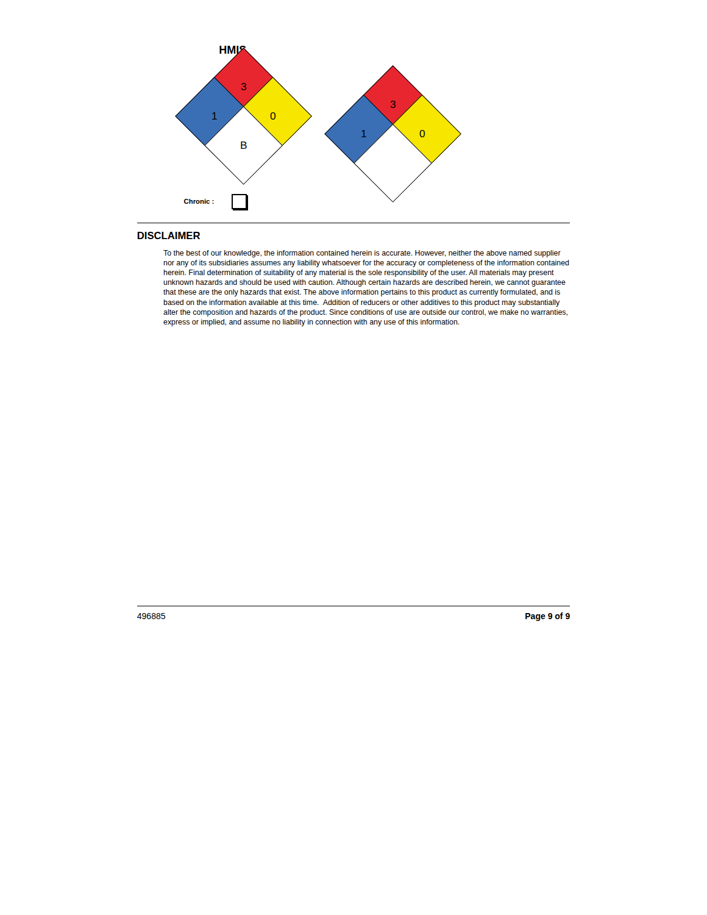HMIS
3
1
0
B
Chronic :
3
1
0
DISCLAIMER
To the best of our knowledge, the information contained herein is accurate. However, neither the above named supplier nor any of its subsidiaries assumes any liability whatsoever for the accuracy or completeness of the information contained herein. Final determination of suitability of any material is the sole responsibility of the user. All materials may present unknown hazards and should be used with caution. Although certain hazards are described herein, we cannot guarantee that these are the only hazards that exist. The above information pertains to this product as currently formulated, and is based on the information available at this time. Addition of reducers or other additives to this product may substantially alter the composition and hazards of the product. Since conditions of use are outside our control, we make no warranties, express or implied, and assume no liability in connection with any use of this information.
496885
Page 9 of 9